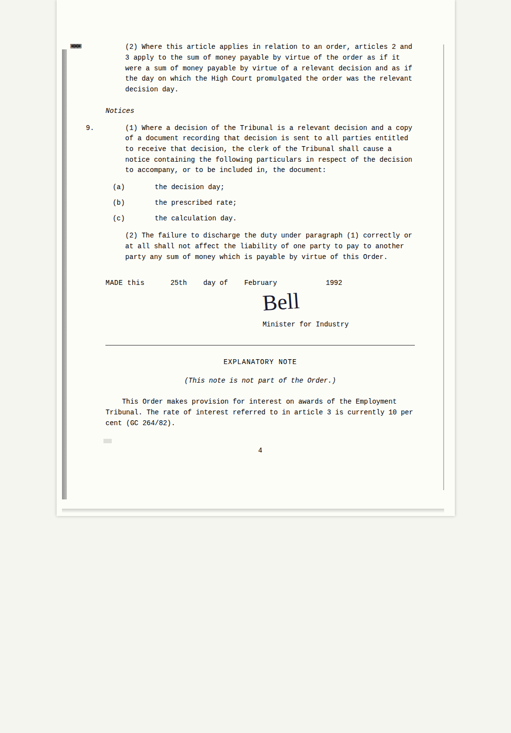▣▣▣
(2) Where this article applies in relation to an order, articles 2 and 3 apply to the sum of money payable by virtue of the order as if it were a sum of money payable by virtue of a relevant decision and as if the day on which the High Court promulgated the order was the relevant decision day.
Notices
9.(1) Where a decision of the Tribunal is a relevant decision and a copy of a document recording that decision is sent to all parties entitled to receive that decision, the clerk of the Tribunal shall cause a notice containing the following particulars in respect of the decision to accompany, or to be included in, the document:
(a) the decision day;
(b) the prescribed rate;
(c) the calculation day.
(2) The failure to discharge the duty under paragraph (1) correctly or at all shall not affect the liability of one party to pay to another party any sum of money which is payable by virtue of this Order.
MADE this 25th day of February 1992
Bell
Minister for Industry
EXPLANATORY NOTE
(This note is not part of the Order.)
This Order makes provision for interest on awards of the Employment Tribunal. The rate of interest referred to in article 3 is currently 10 per cent (GC 264/82).
4